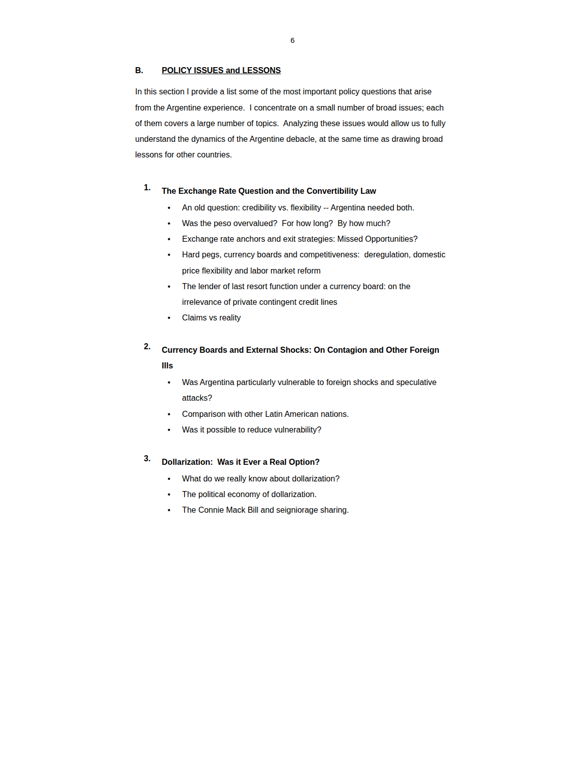6
B. POLICY ISSUES and LESSONS
In this section I provide a list some of the most important policy questions that arise from the Argentine experience. I concentrate on a small number of broad issues; each of them covers a large number of topics. Analyzing these issues would allow us to fully understand the dynamics of the Argentine debacle, at the same time as drawing broad lessons for other countries.
The Exchange Rate Question and the Convertibility Law
An old question: credibility vs. flexibility -- Argentina needed both.
Was the peso overvalued? For how long? By how much?
Exchange rate anchors and exit strategies: Missed Opportunities?
Hard pegs, currency boards and competitiveness: deregulation, domestic price flexibility and labor market reform
The lender of last resort function under a currency board: on the irrelevance of private contingent credit lines
Claims vs reality
Currency Boards and External Shocks: On Contagion and Other Foreign Ills
Was Argentina particularly vulnerable to foreign shocks and speculative attacks?
Comparison with other Latin American nations.
Was it possible to reduce vulnerability?
Dollarization: Was it Ever a Real Option?
What do we really know about dollarization?
The political economy of dollarization.
The Connie Mack Bill and seigniorage sharing.